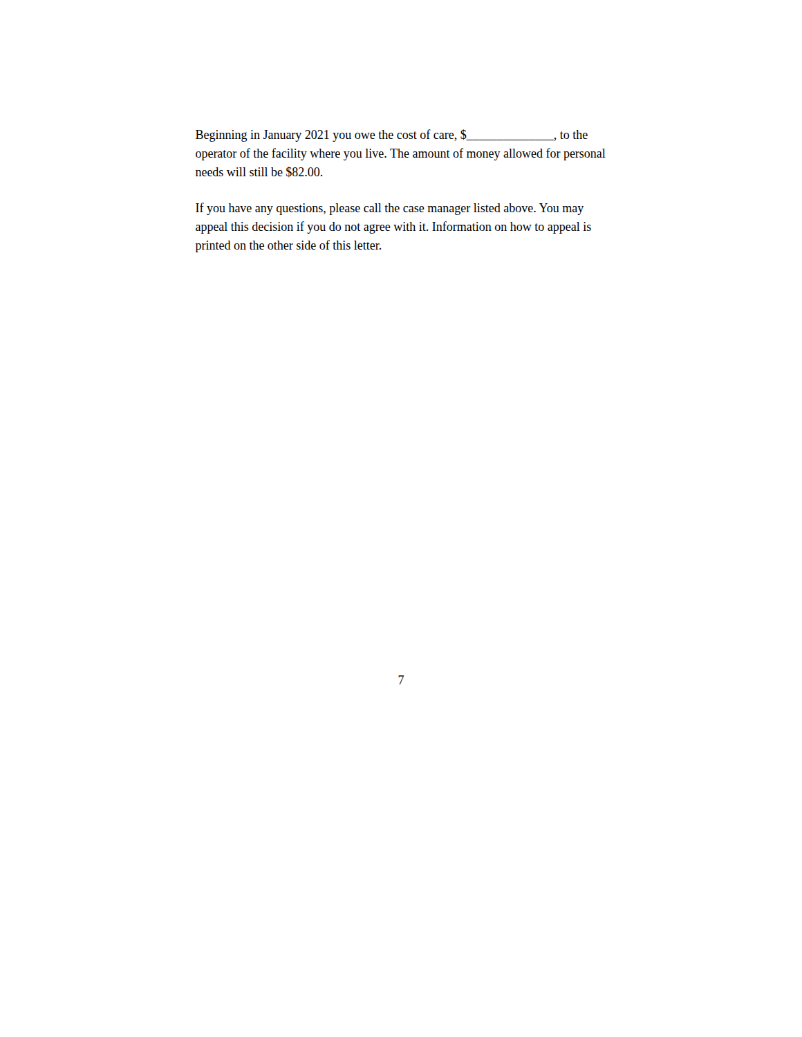Beginning in January 2021 you owe the cost of care, $______________, to the operator of the facility where you live. The amount of money allowed for personal needs will still be $82.00.
If you have any questions, please call the case manager listed above. You may appeal this decision if you do not agree with it. Information on how to appeal is printed on the other side of this letter.
7